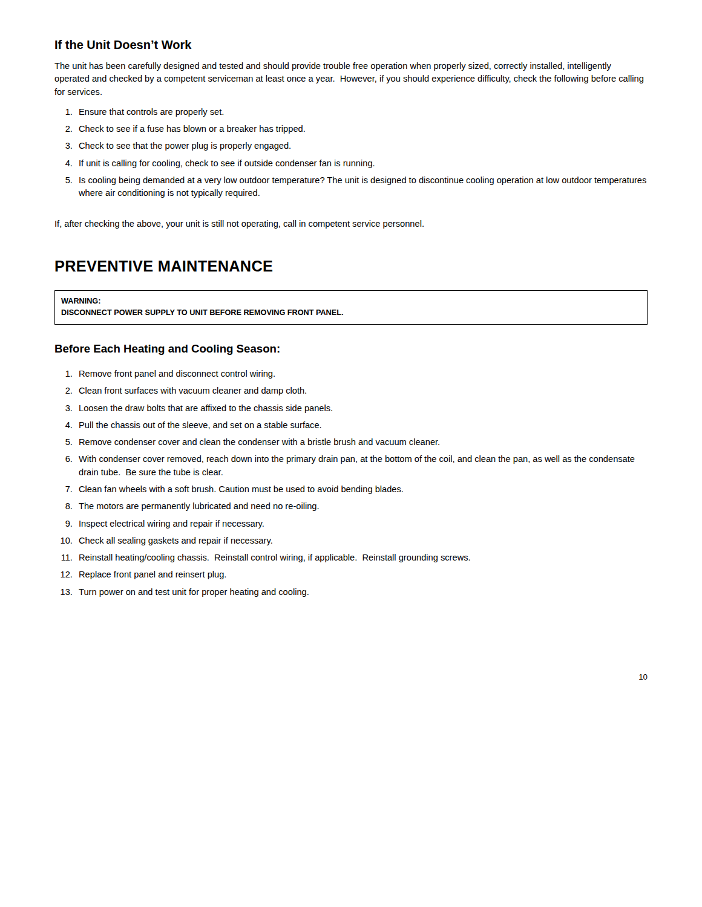If the Unit Doesn’t Work
The unit has been carefully designed and tested and should provide trouble free operation when properly sized, correctly installed, intelligently operated and checked by a competent serviceman at least once a year. However, if you should experience difficulty, check the following before calling for services.
Ensure that controls are properly set.
Check to see if a fuse has blown or a breaker has tripped.
Check to see that the power plug is properly engaged.
If unit is calling for cooling, check to see if outside condenser fan is running.
Is cooling being demanded at a very low outdoor temperature? The unit is designed to discontinue cooling operation at low outdoor temperatures where air conditioning is not typically required.
If, after checking the above, your unit is still not operating, call in competent service personnel.
PREVENTIVE MAINTENANCE
WARNING:
DISCONNECT POWER SUPPLY TO UNIT BEFORE REMOVING FRONT PANEL.
Before Each Heating and Cooling Season:
Remove front panel and disconnect control wiring.
Clean front surfaces with vacuum cleaner and damp cloth.
Loosen the draw bolts that are affixed to the chassis side panels.
Pull the chassis out of the sleeve, and set on a stable surface.
Remove condenser cover and clean the condenser with a bristle brush and vacuum cleaner.
With condenser cover removed, reach down into the primary drain pan, at the bottom of the coil, and clean the pan, as well as the condensate drain tube. Be sure the tube is clear.
Clean fan wheels with a soft brush. Caution must be used to avoid bending blades.
The motors are permanently lubricated and need no re-oiling.
Inspect electrical wiring and repair if necessary.
Check all sealing gaskets and repair if necessary.
Reinstall heating/cooling chassis. Reinstall control wiring, if applicable. Reinstall grounding screws.
Replace front panel and reinsert plug.
Turn power on and test unit for proper heating and cooling.
10